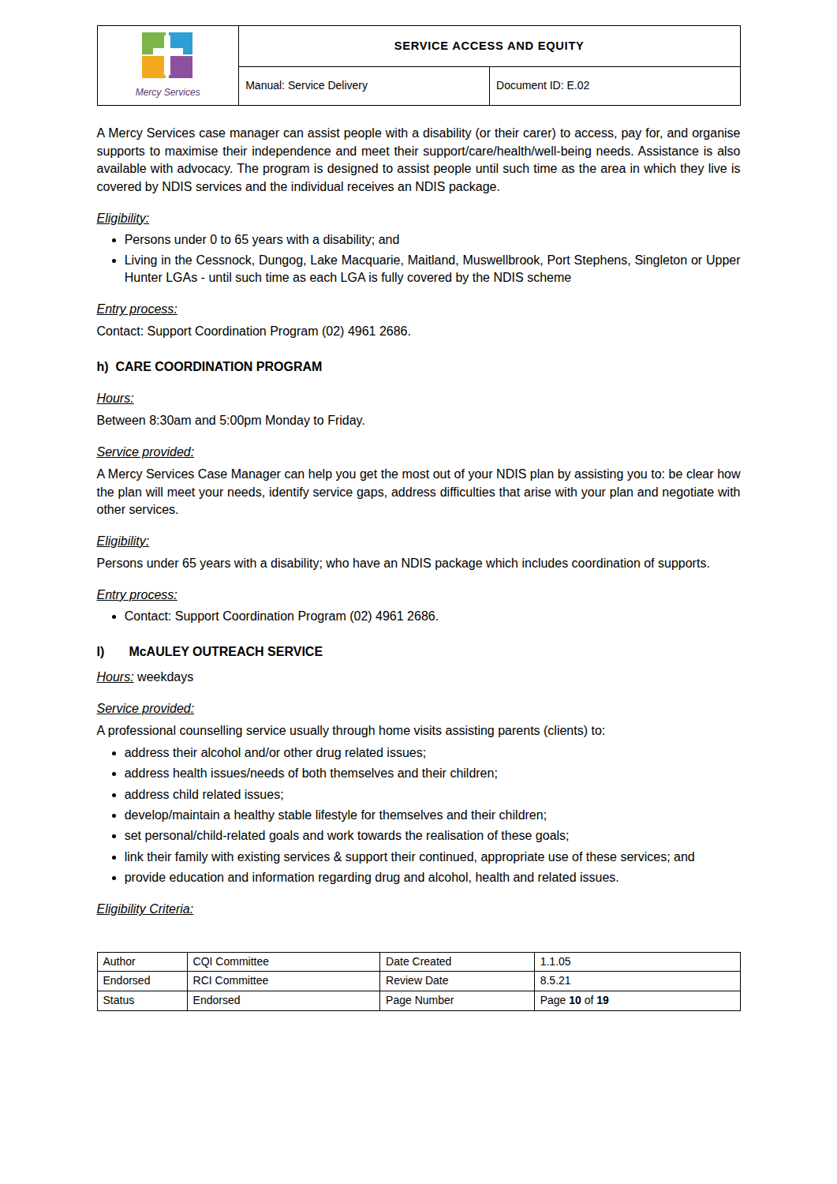| Mercy Services | SERVICE ACCESS AND EQUITY |
| Manual: Service Delivery | Document ID: E.02 |
A Mercy Services case manager can assist people with a disability (or their carer) to access, pay for, and organise supports to maximise their independence and meet their support/care/health/well-being needs. Assistance is also available with advocacy. The program is designed to assist people until such time as the area in which they live is covered by NDIS services and the individual receives an NDIS package.
Eligibility:
Persons under 0 to 65 years with a disability; and
Living in the Cessnock, Dungog, Lake Macquarie, Maitland, Muswellbrook, Port Stephens, Singleton or Upper Hunter LGAs - until such time as each LGA is fully covered by the NDIS scheme
Entry process:
Contact: Support Coordination Program (02) 4961 2686.
h) CARE COORDINATION PROGRAM
Hours:
Between 8:30am and 5:00pm Monday to Friday.
Service provided:
A Mercy Services Case Manager can help you get the most out of your NDIS plan by assisting you to: be clear how the plan will meet your needs, identify service gaps, address difficulties that arise with your plan and negotiate with other services.
Eligibility:
Persons under 65 years with a disability; who have an NDIS package which includes coordination of supports.
Entry process:
Contact: Support Coordination Program (02) 4961 2686.
I) McAULEY OUTREACH SERVICE
Hours: weekdays
Service provided:
A professional counselling service usually through home visits assisting parents (clients) to:
address their alcohol and/or other drug related issues;
address health issues/needs of both themselves and their children;
address child related issues;
develop/maintain a healthy stable lifestyle for themselves and their children;
set personal/child-related goals and work towards the realisation of these goals;
link their family with existing services & support their continued, appropriate use of these services; and
provide education and information regarding drug and alcohol, health and related issues.
Eligibility Criteria:
| Author | CQI Committee | Date Created | 1.1.05 |
| Endorsed | RCI Committee | Review Date | 8.5.21 |
| Status | Endorsed | Page Number | Page 10 of 19 |